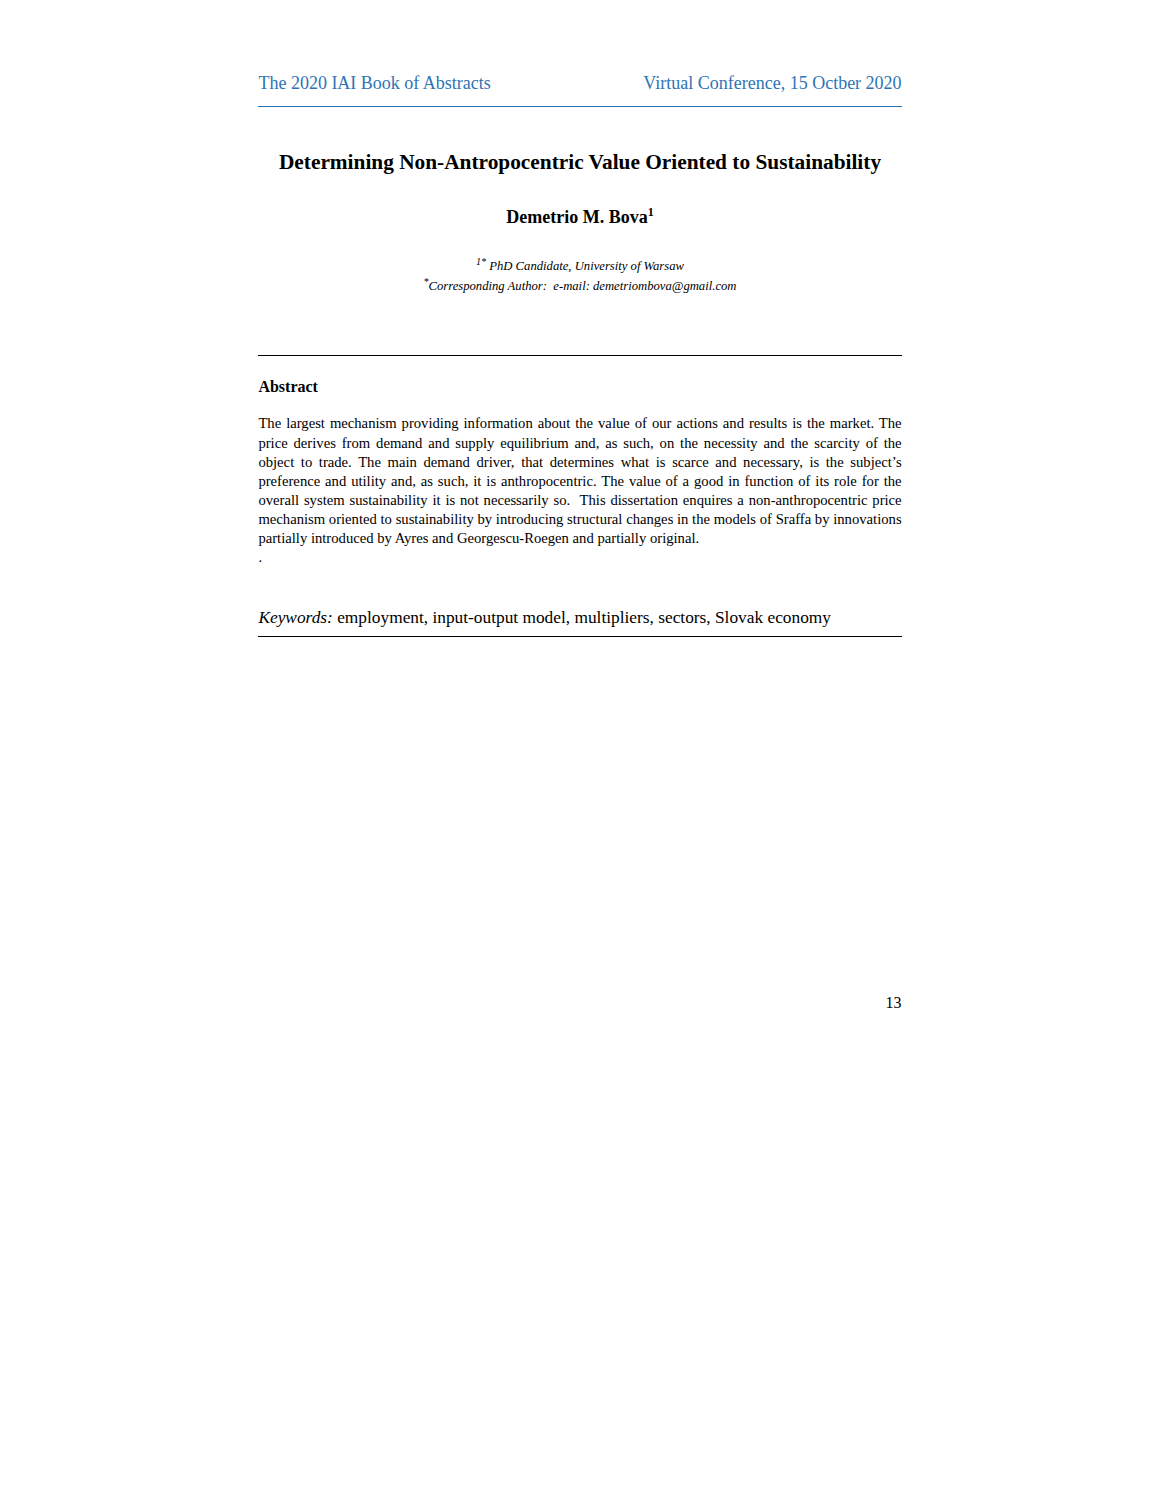The 2020 IAI Book of Abstracts
Virtual Conference, 15 Octber 2020
Determining Non-Antropocentric Value Oriented to Sustainability
Demetrio M. Bova1
1* PhD Candidate, University of Warsaw
*Corresponding Author: e-mail: demetriombova@gmail.com
Abstract
The largest mechanism providing information about the value of our actions and results is the market. The price derives from demand and supply equilibrium and, as such, on the necessity and the scarcity of the object to trade. The main demand driver, that determines what is scarce and necessary, is the subject’s preference and utility and, as such, it is anthropocentric. The value of a good in function of its role for the overall system sustainability it is not necessarily so. This dissertation enquires a non-anthropocentric price mechanism oriented to sustainability by introducing structural changes in the models of Sraffa by innovations partially introduced by Ayres and Georgescu-Roegen and partially original.
.
Keywords: employment, input-output model, multipliers, sectors, Slovak economy
13